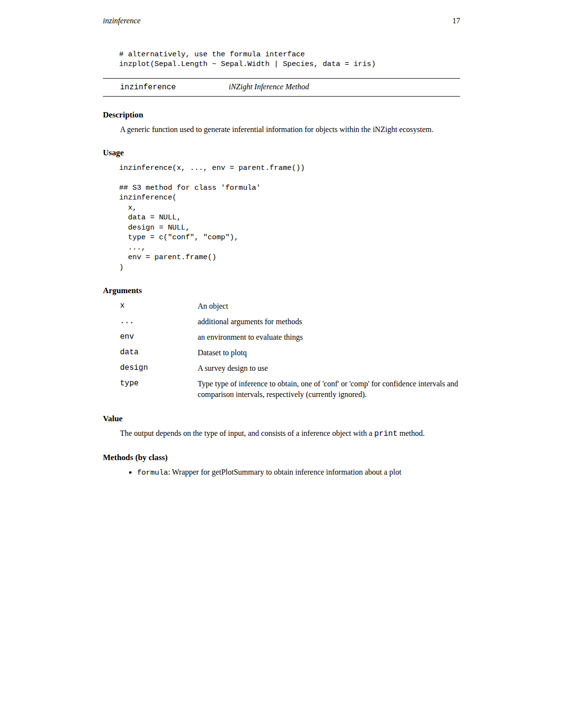inzinference 17
# alternatively, use the formula interface
inzplot(Sepal.Length ~ Sepal.Width | Species, data = iris)
inzinference
iNZight Inference Method
Description
A generic function used to generate inferential information for objects within the iNZight ecosystem.
Usage
inzinference(x, ..., env = parent.frame())

## S3 method for class 'formula'
inzinference(
  x,
  data = NULL,
  design = NULL,
  type = c("conf", "comp"),
  ...,
  env = parent.frame()
)
Arguments
x
An object
...
additional arguments for methods
env
an environment to evaluate things
data
Dataset to plotq
design
A survey design to use
type
Type type of inference to obtain, one of 'conf' or 'comp' for confidence intervals and comparison intervals, respectively (currently ignored).
Value
The output depends on the type of input, and consists of a inference object with a print method.
Methods (by class)
formula: Wrapper for getPlotSummary to obtain inference information about a plot